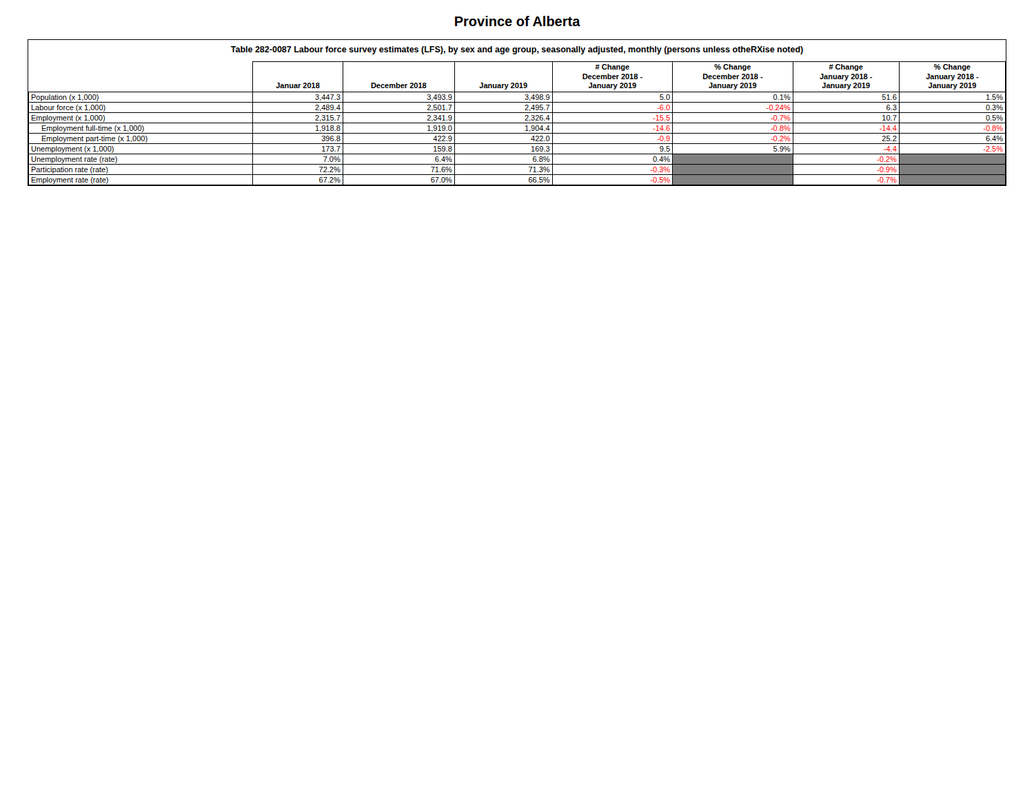Province of Alberta
Table 282-0087 Labour force survey estimates (LFS), by sex and age group, seasonally adjusted, monthly (persons unless otheRXise noted)
| | Januar 2018 | December 2018 | January 2019 | # Change December 2018 - January 2019 | % Change December 2018 - January 2019 | # Change January 2018 - January 2019 | % Change January 2018 - January 2019 |
| --- | --- | --- | --- | --- | --- | --- | --- |
| Population (x 1,000) | 3,447.3 | 3,493.9 | 3,498.9 | 5.0 | 0.1% | 51.6 | 1.5% |
| Labour force (x 1,000) | 2,489.4 | 2,501.7 | 2,495.7 | -6.0 | -0.24% | 6.3 | 0.3% |
| Employment (x 1,000) | 2,315.7 | 2,341.9 | 2,326.4 | -15.5 | -0.7% | 10.7 | 0.5% |
| Employment full-time (x 1,000) | 1,918.8 | 1,919.0 | 1,904.4 | -14.6 | -0.8% | -14.4 | -0.8% |
| Employment part-time (x 1,000) | 396.8 | 422.9 | 422.0 | -0.9 | -0.2% | 25.2 | 6.4% |
| Unemployment (x 1,000) | 173.7 | 159.8 | 169.3 | 9.5 | 5.9% | -4.4 | -2.5% |
| Unemployment rate (rate) | 7.0% | 6.4% | 6.8% | 0.4% | | -0.2% | |
| Participation rate (rate) | 72.2% | 71.6% | 71.3% | -0.3% | | -0.9% | |
| Employment rate (rate) | 67.2% | 67.0% | 66.5% | -0.5% | | -0.7% | |